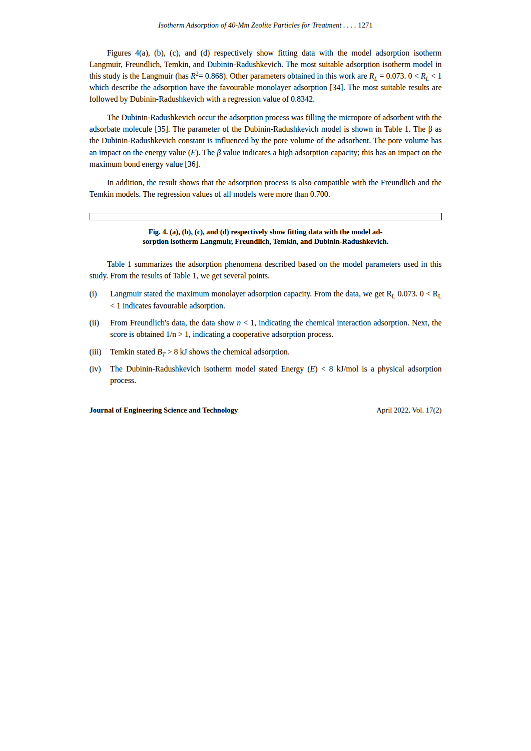Isotherm Adsorption of 40-Mm Zeolite Particles for Treatment . . . . 1271
Figures 4(a), (b), (c), and (d) respectively show fitting data with the model adsorption isotherm Langmuir, Freundlich, Temkin, and Dubinin-Radushkevich. The most suitable adsorption isotherm model in this study is the Langmuir (has R2= 0.868). Other parameters obtained in this work are RL = 0.073. 0 < RL < 1 which describe the adsorption have the favourable monolayer adsorption [34]. The most suitable results are followed by Dubinin-Radushkevich with a regression value of 0.8342.
The Dubinin-Radushkevich occur the adsorption process was filling the micropore of adsorbent with the adsorbate molecule [35]. The parameter of the Dubinin-Radushkevich model is shown in Table 1. The β as the Dubinin-Radushkevich constant is influenced by the pore volume of the adsorbent. The pore volume has an impact on the energy value (E). The β value indicates a high adsorption capacity; this has an impact on the maximum bond energy value [36].
In addition, the result shows that the adsorption process is also compatible with the Freundlich and the Temkin models. The regression values of all models were more than 0.700.
Fig. 4. (a), (b), (c), and (d) respectively show fitting data with the model ad-
sorption isotherm Langmuir, Freundlich, Temkin, and Dubinin-Radushkevich.
Table 1 summarizes the adsorption phenomena described based on the model parameters used in this study. From the results of Table 1, we get several points.
(i) Langmuir stated the maximum monolayer adsorption capacity. From the data, we get RL 0.073. 0 < RL < 1 indicates favourable adsorption.
(ii) From Freundlich's data, the data show n < 1, indicating the chemical interaction adsorption. Next, the score is obtained 1/n > 1, indicating a cooperative adsorption process.
(iii) Temkin stated BT > 8 kJ shows the chemical adsorption.
(iv) The Dubinin-Radushkevich isotherm model stated Energy (E) < 8 kJ/mol is a physical adsorption process.
Journal of Engineering Science and Technology April 2022, Vol. 17(2)